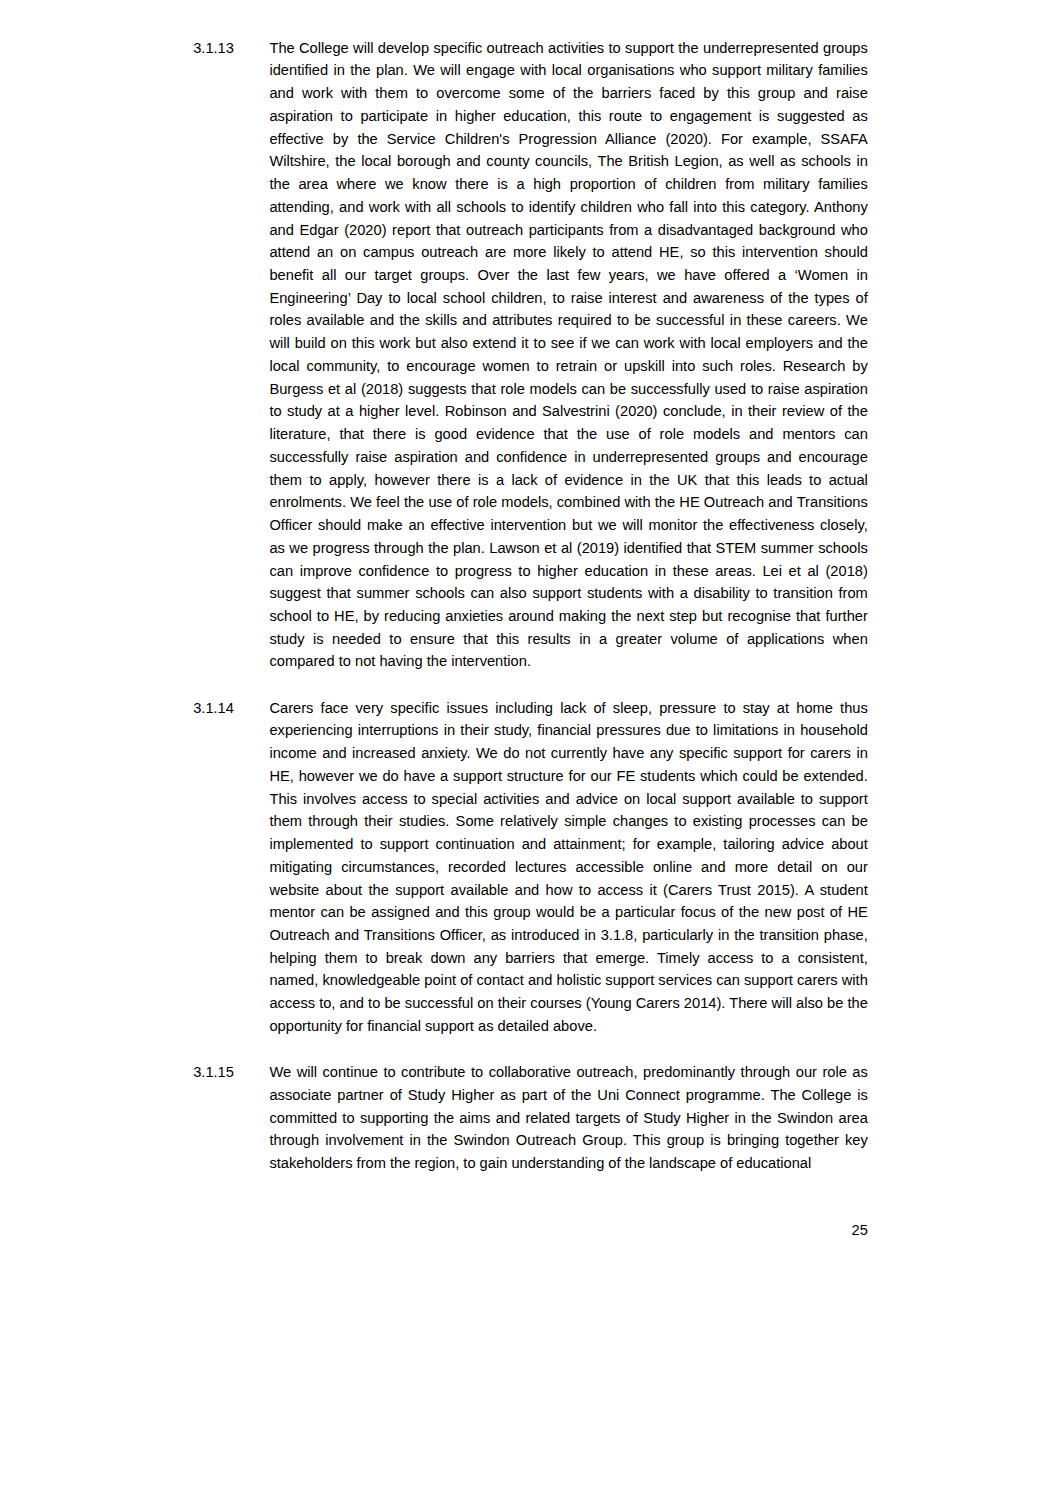3.1.13
The College will develop specific outreach activities to support the underrepresented groups identified in the plan. We will engage with local organisations who support military families and work with them to overcome some of the barriers faced by this group and raise aspiration to participate in higher education, this route to engagement is suggested as effective by the Service Children's Progression Alliance (2020). For example, SSAFA Wiltshire, the local borough and county councils, The British Legion, as well as schools in the area where we know there is a high proportion of children from military families attending, and work with all schools to identify children who fall into this category. Anthony and Edgar (2020) report that outreach participants from a disadvantaged background who attend an on campus outreach are more likely to attend HE, so this intervention should benefit all our target groups. Over the last few years, we have offered a ‘Women in Engineering’ Day to local school children, to raise interest and awareness of the types of roles available and the skills and attributes required to be successful in these careers. We will build on this work but also extend it to see if we can work with local employers and the local community, to encourage women to retrain or upskill into such roles. Research by Burgess et al (2018) suggests that role models can be successfully used to raise aspiration to study at a higher level. Robinson and Salvestrini (2020) conclude, in their review of the literature, that there is good evidence that the use of role models and mentors can successfully raise aspiration and confidence in underrepresented groups and encourage them to apply, however there is a lack of evidence in the UK that this leads to actual enrolments. We feel the use of role models, combined with the HE Outreach and Transitions Officer should make an effective intervention but we will monitor the effectiveness closely, as we progress through the plan. Lawson et al (2019) identified that STEM summer schools can improve confidence to progress to higher education in these areas. Lei et al (2018) suggest that summer schools can also support students with a disability to transition from school to HE, by reducing anxieties around making the next step but recognise that further study is needed to ensure that this results in a greater volume of applications when compared to not having the intervention.
3.1.14
Carers face very specific issues including lack of sleep, pressure to stay at home thus experiencing interruptions in their study, financial pressures due to limitations in household income and increased anxiety. We do not currently have any specific support for carers in HE, however we do have a support structure for our FE students which could be extended. This involves access to special activities and advice on local support available to support them through their studies. Some relatively simple changes to existing processes can be implemented to support continuation and attainment; for example, tailoring advice about mitigating circumstances, recorded lectures accessible online and more detail on our website about the support available and how to access it (Carers Trust 2015). A student mentor can be assigned and this group would be a particular focus of the new post of HE Outreach and Transitions Officer, as introduced in 3.1.8, particularly in the transition phase, helping them to break down any barriers that emerge. Timely access to a consistent, named, knowledgeable point of contact and holistic support services can support carers with access to, and to be successful on their courses (Young Carers 2014). There will also be the opportunity for financial support as detailed above.
3.1.15
We will continue to contribute to collaborative outreach, predominantly through our role as associate partner of Study Higher as part of the Uni Connect programme. The College is committed to supporting the aims and related targets of Study Higher in the Swindon area through involvement in the Swindon Outreach Group. This group is bringing together key stakeholders from the region, to gain understanding of the landscape of educational
25